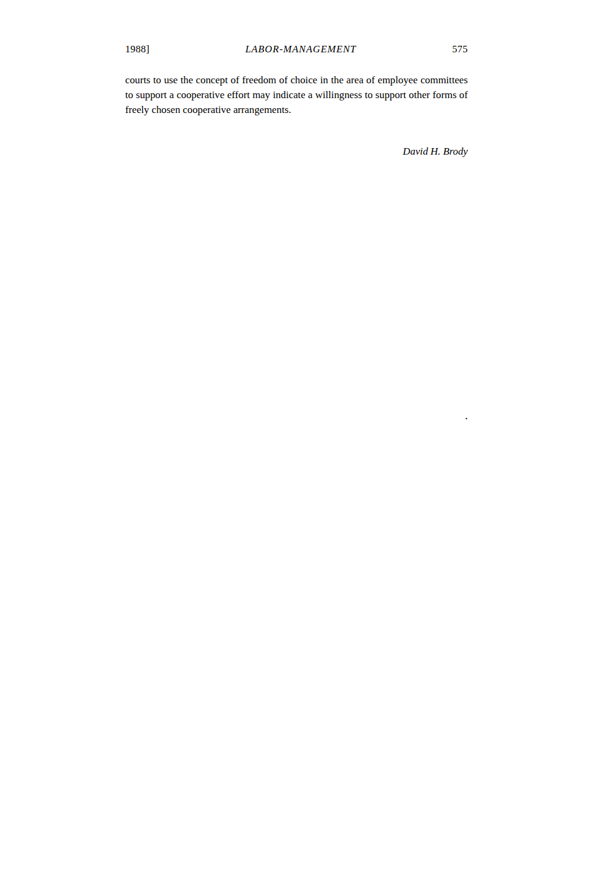1988] LABOR-MANAGEMENT 575
courts to use the concept of freedom of choice in the area of employee committees to support a cooperative effort may indicate a willingness to support other forms of freely chosen cooperative arrangements.
David H. Brody
.